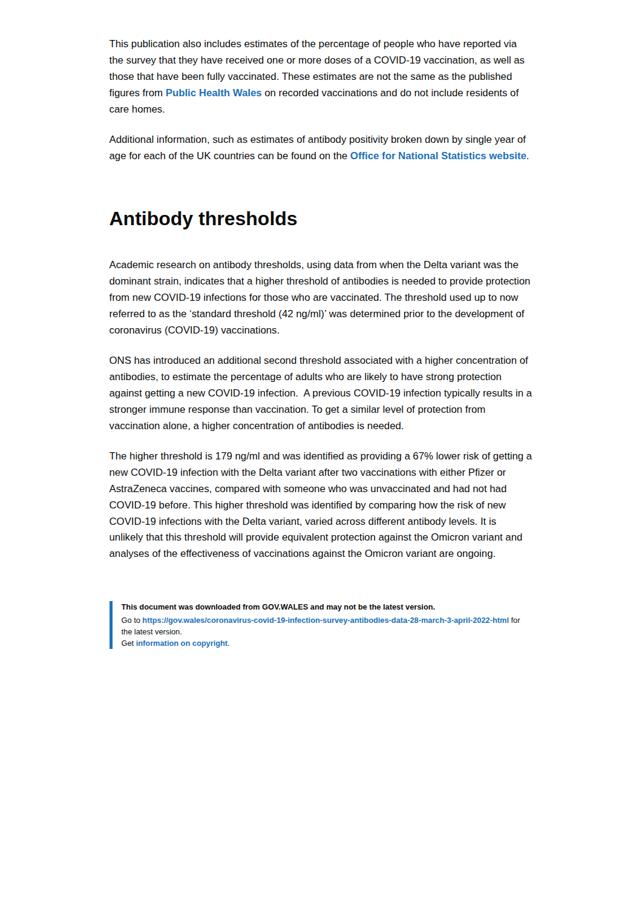This publication also includes estimates of the percentage of people who have reported via the survey that they have received one or more doses of a COVID-19 vaccination, as well as those that have been fully vaccinated. These estimates are not the same as the published figures from Public Health Wales on recorded vaccinations and do not include residents of care homes.
Additional information, such as estimates of antibody positivity broken down by single year of age for each of the UK countries can be found on the Office for National Statistics website.
Antibody thresholds
Academic research on antibody thresholds, using data from when the Delta variant was the dominant strain, indicates that a higher threshold of antibodies is needed to provide protection from new COVID-19 infections for those who are vaccinated. The threshold used up to now referred to as the ‘standard threshold (42 ng/ml)’ was determined prior to the development of coronavirus (COVID-19) vaccinations.
ONS has introduced an additional second threshold associated with a higher concentration of antibodies, to estimate the percentage of adults who are likely to have strong protection against getting a new COVID-19 infection. A previous COVID-19 infection typically results in a stronger immune response than vaccination. To get a similar level of protection from vaccination alone, a higher concentration of antibodies is needed.
The higher threshold is 179 ng/ml and was identified as providing a 67% lower risk of getting a new COVID-19 infection with the Delta variant after two vaccinations with either Pfizer or AstraZeneca vaccines, compared with someone who was unvaccinated and had not had COVID-19 before. This higher threshold was identified by comparing how the risk of new COVID-19 infections with the Delta variant, varied across different antibody levels. It is unlikely that this threshold will provide equivalent protection against the Omicron variant and analyses of the effectiveness of vaccinations against the Omicron variant are ongoing.
This document was downloaded from GOV.WALES and may not be the latest version. Go to https://gov.wales/coronavirus-covid-19-infection-survey-antibodies-data-28-march-3-april-2022-html for the latest version.
Get information on copyright.